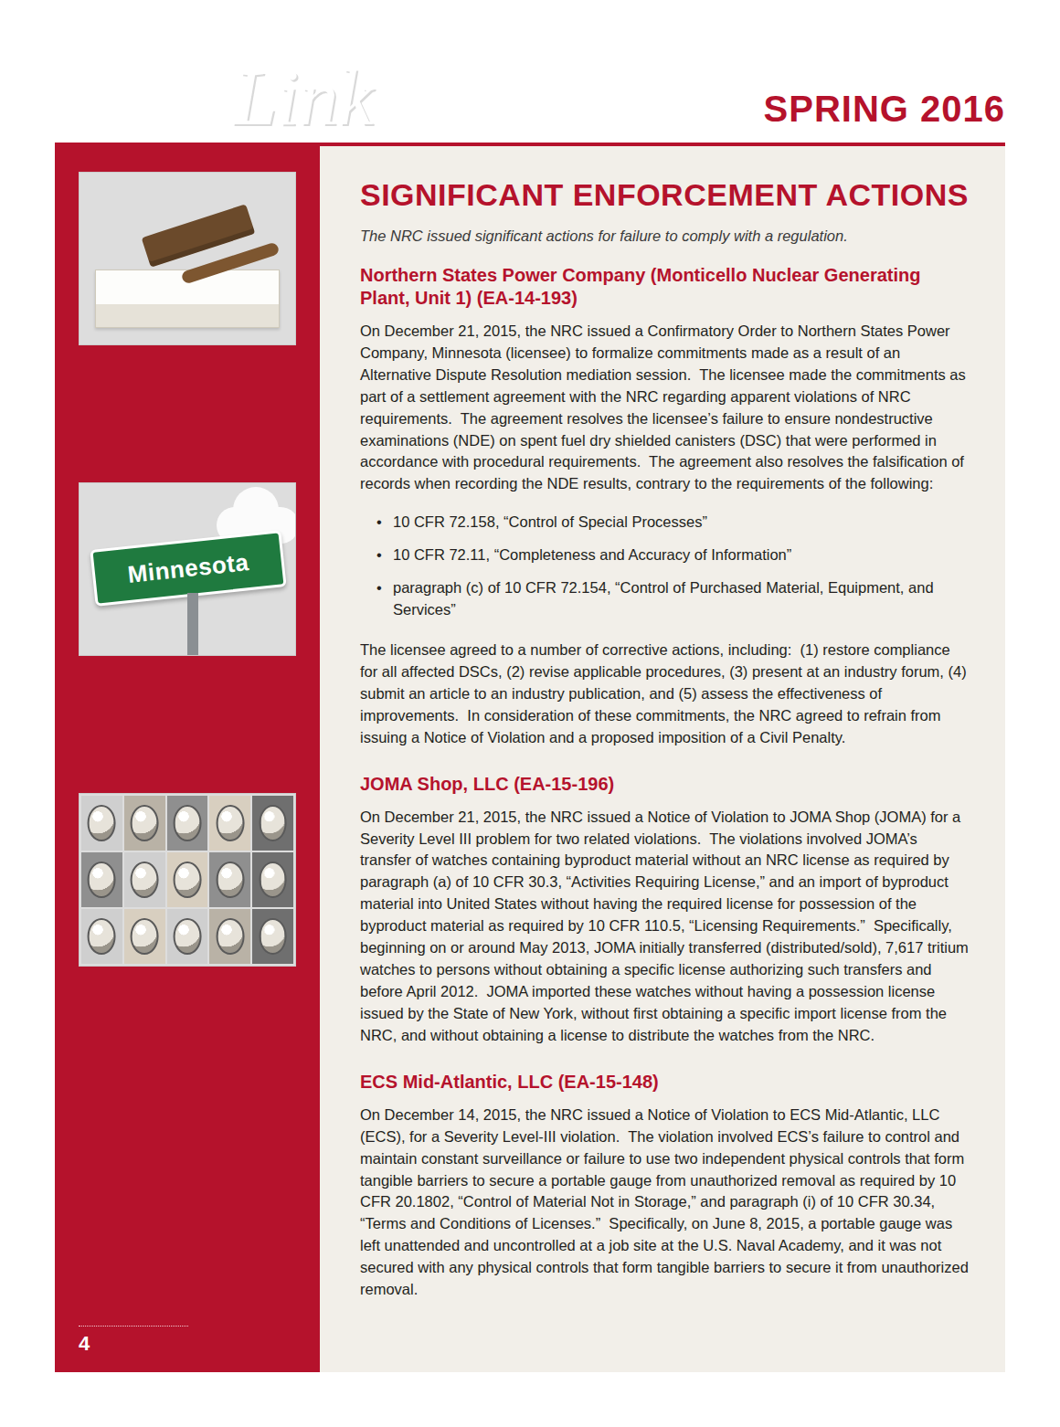NewsNMSS Link
SPRING 2016
Minnesota
4
SIGNIFICANT ENFORCEMENT ACTIONS
The NRC issued significant actions for failure to comply with a regulation.
Northern States Power Company (Monticello Nuclear Generating Plant, Unit 1) (EA-14-193)
On December 21, 2015, the NRC issued a Confirmatory Order to Northern States Power Company, Minnesota (licensee) to formalize commitments made as a result of an Alternative Dispute Resolution mediation session. The licensee made the commitments as part of a settlement agreement with the NRC regarding apparent violations of NRC requirements. The agreement resolves the licensee’s failure to ensure nondestructive examinations (NDE) on spent fuel dry shielded canisters (DSC) that were performed in accordance with procedural requirements. The agreement also resolves the falsification of records when recording the NDE results, contrary to the requirements of the following:
10 CFR 72.158, “Control of Special Processes”
10 CFR 72.11, “Completeness and Accuracy of Information”
paragraph (c) of 10 CFR 72.154, “Control of Purchased Material, Equipment, and Services”
The licensee agreed to a number of corrective actions, including: (1) restore compliance for all affected DSCs, (2) revise applicable procedures, (3) present at an industry forum, (4) submit an article to an industry publication, and (5) assess the effectiveness of improvements. In consideration of these commitments, the NRC agreed to refrain from issuing a Notice of Violation and a proposed imposition of a Civil Penalty.
JOMA Shop, LLC (EA-15-196)
On December 21, 2015, the NRC issued a Notice of Violation to JOMA Shop (JOMA) for a Severity Level III problem for two related violations. The violations involved JOMA’s transfer of watches containing byproduct material without an NRC license as required by paragraph (a) of 10 CFR 30.3, “Activities Requiring License,” and an import of byproduct material into United States without having the required license for possession of the byproduct material as required by 10 CFR 110.5, “Licensing Requirements.” Specifically, beginning on or around May 2013, JOMA initially transferred (distributed/sold), 7,617 tritium watches to persons without obtaining a specific license authorizing such transfers and before April 2012. JOMA imported these watches without having a possession license issued by the State of New York, without first obtaining a specific import license from the NRC, and without obtaining a license to distribute the watches from the NRC.
ECS Mid-Atlantic, LLC (EA-15-148)
On December 14, 2015, the NRC issued a Notice of Violation to ECS Mid-Atlantic, LLC (ECS), for a Severity Level-III violation. The violation involved ECS’s failure to control and maintain constant surveillance or failure to use two independent physical controls that form tangible barriers to secure a portable gauge from unauthorized removal as required by 10 CFR 20.1802, “Control of Material Not in Storage,” and paragraph (i) of 10 CFR 30.34, “Terms and Conditions of Licenses.” Specifically, on June 8, 2015, a portable gauge was left unattended and uncontrolled at a job site at the U.S. Naval Academy, and it was not secured with any physical controls that form tangible barriers to secure it from unauthorized removal.